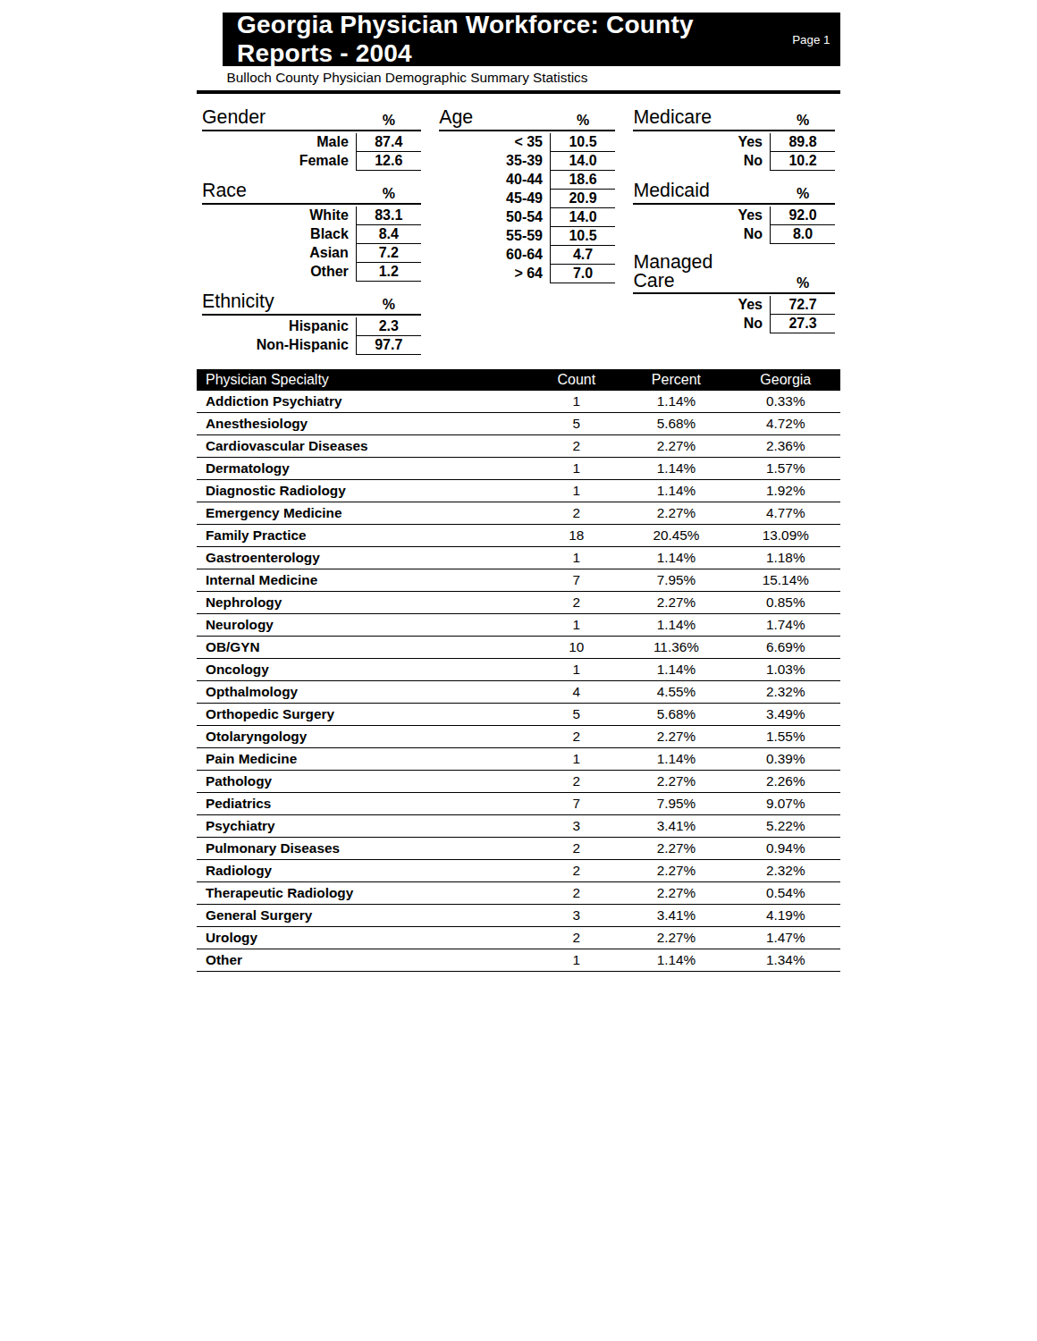16
Georgia Physician Workforce: County Reports - 2004
Page 1
Bulloch County Physician Demographic Summary Statistics
Gender
%
| Male | 87.4 |
| Female | 12.6 |
Race
%
| White | 83.1 |
| Black | 8.4 |
| Asian | 7.2 |
| Other | 1.2 |
Ethnicity
%
| Hispanic | 2.3 |
| Non-Hispanic | 97.7 |
Age
%
| < 35 | 10.5 |
| 35-39 | 14.0 |
| 40-44 | 18.6 |
| 45-49 | 20.9 |
| 50-54 | 14.0 |
| 55-59 | 10.5 |
| 60-64 | 4.7 |
| > 64 | 7.0 |
Medicare
%
| Yes | 89.8 |
| No | 10.2 |
Medicaid
%
| Yes | 92.0 |
| No | 8.0 |
Managed
Care
%
| Yes | 72.7 |
| No | 27.3 |
| Physician Specialty | Count | Percent | Georgia |
| --- | --- | --- | --- |
| Addiction Psychiatry | 1 | 1.14% | 0.33% |
| Anesthesiology | 5 | 5.68% | 4.72% |
| Cardiovascular Diseases | 2 | 2.27% | 2.36% |
| Dermatology | 1 | 1.14% | 1.57% |
| Diagnostic Radiology | 1 | 1.14% | 1.92% |
| Emergency Medicine | 2 | 2.27% | 4.77% |
| Family Practice | 18 | 20.45% | 13.09% |
| Gastroenterology | 1 | 1.14% | 1.18% |
| Internal Medicine | 7 | 7.95% | 15.14% |
| Nephrology | 2 | 2.27% | 0.85% |
| Neurology | 1 | 1.14% | 1.74% |
| OB/GYN | 10 | 11.36% | 6.69% |
| Oncology | 1 | 1.14% | 1.03% |
| Opthalmology | 4 | 4.55% | 2.32% |
| Orthopedic Surgery | 5 | 5.68% | 3.49% |
| Otolaryngology | 2 | 2.27% | 1.55% |
| Pain Medicine | 1 | 1.14% | 0.39% |
| Pathology | 2 | 2.27% | 2.26% |
| Pediatrics | 7 | 7.95% | 9.07% |
| Psychiatry | 3 | 3.41% | 5.22% |
| Pulmonary Diseases | 2 | 2.27% | 0.94% |
| Radiology | 2 | 2.27% | 2.32% |
| Therapeutic Radiology | 2 | 2.27% | 0.54% |
| General Surgery | 3 | 3.41% | 4.19% |
| Urology | 2 | 2.27% | 1.47% |
| Other | 1 | 1.14% | 1.34% |